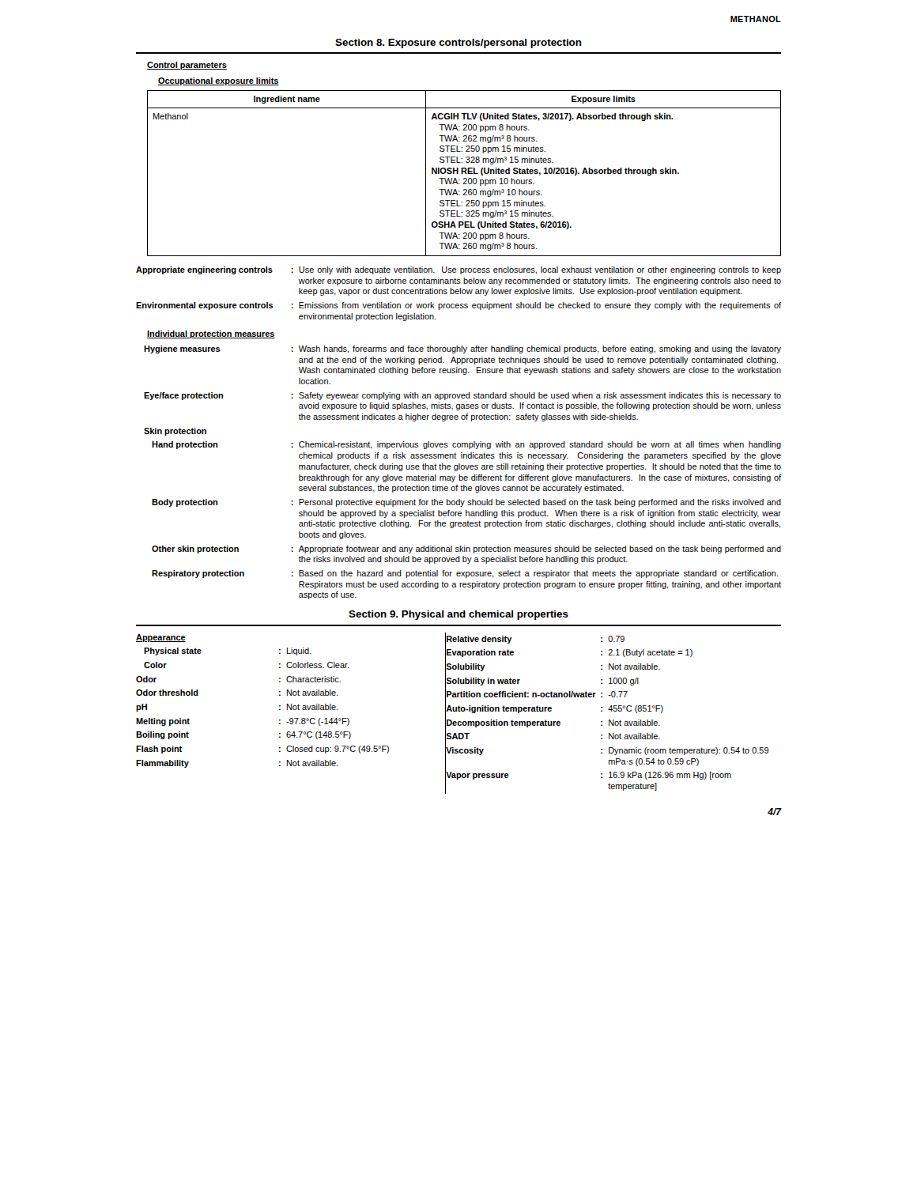METHANOL
Section 8. Exposure controls/personal protection
Control parameters
Occupational exposure limits
| Ingredient name | Exposure limits |
| --- | --- |
| Methanol | ACGIH TLV (United States, 3/2017). Absorbed through skin. TWA: 200 ppm 8 hours. TWA: 262 mg/m³ 8 hours. STEL: 250 ppm 15 minutes. STEL: 328 mg/m³ 15 minutes. NIOSH REL (United States, 10/2016). Absorbed through skin. TWA: 200 ppm 10 hours. TWA: 260 mg/m³ 10 hours. STEL: 250 ppm 15 minutes. STEL: 325 mg/m³ 15 minutes. OSHA PEL (United States, 6/2016). TWA: 200 ppm 8 hours. TWA: 260 mg/m³ 8 hours. |
| Appropriate engineering controls | : | Use only with adequate ventilation. Use process enclosures, local exhaust ventilation or other engineering controls to keep worker exposure to airborne contaminants below any recommended or statutory limits. The engineering controls also need to keep gas, vapor or dust concentrations below any lower explosive limits. Use explosion-proof ventilation equipment. |
| Environmental exposure controls | : | Emissions from ventilation or work process equipment should be checked to ensure they comply with the requirements of environmental protection legislation. |
Individual protection measures
| Hygiene measures | : | Wash hands, forearms and face thoroughly after handling chemical products, before eating, smoking and using the lavatory and at the end of the working period. Appropriate techniques should be used to remove potentially contaminated clothing. Wash contaminated clothing before reusing. Ensure that eyewash stations and safety showers are close to the workstation location. |
| Eye/face protection | : | Safety eyewear complying with an approved standard should be used when a risk assessment indicates this is necessary to avoid exposure to liquid splashes, mists, gases or dusts. If contact is possible, the following protection should be worn, unless the assessment indicates a higher degree of protection: safety glasses with side-shields. |
| Skin protection | | |
| Hand protection | : | Chemical-resistant, impervious gloves complying with an approved standard should be worn at all times when handling chemical products if a risk assessment indicates this is necessary. Considering the parameters specified by the glove manufacturer, check during use that the gloves are still retaining their protective properties. It should be noted that the time to breakthrough for any glove material may be different for different glove manufacturers. In the case of mixtures, consisting of several substances, the protection time of the gloves cannot be accurately estimated. |
| Body protection | : | Personal protective equipment for the body should be selected based on the task being performed and the risks involved and should be approved by a specialist before handling this product. When there is a risk of ignition from static electricity, wear anti-static protective clothing. For the greatest protection from static discharges, clothing should include anti-static overalls, boots and gloves. |
| Other skin protection | : | Appropriate footwear and any additional skin protection measures should be selected based on the task being performed and the risks involved and should be approved by a specialist before handling this product. |
| Respiratory protection | : | Based on the hazard and potential for exposure, select a respirator that meets the appropriate standard or certification. Respirators must be used according to a respiratory protection program to ensure proper fitting, training, and other important aspects of use. |
Section 9. Physical and chemical properties
| Appearance / Physical state / : / Liquid. / / Color / : / Colorless. Clear. / / Odor / : / Characteristic. / / Odor threshold / : / Not available. / / pH / : / Not available. / / Melting point / : / -97.8°C (-144°F) / / Boiling point / : / 64.7°C (148.5°F) / / Flash point / : / Closed cup: 9.7°C (49.5°F) / / Flammability / : / Not available. / | / Relative density / : / 0.79 / / Evaporation rate / : / 2.1 (Butyl acetate = 1) / / Solubility / : / Not available. / / Solubility in water / : / 1000 g/l / / Partition coefficient: n-octanol/water / : / -0.77 / / Auto-ignition temperature / : / 455°C (851°F) / / Decomposition temperature / : / Not available. / / SADT / : / Not available. / / Viscosity / : / Dynamic (room temperature): 0.54 to 0.59 mPa·s (0.54 to 0.59 cP) / / Vapor pressure / : / 16.9 kPa (126.96 mm Hg) [room temperature] / |
4/7